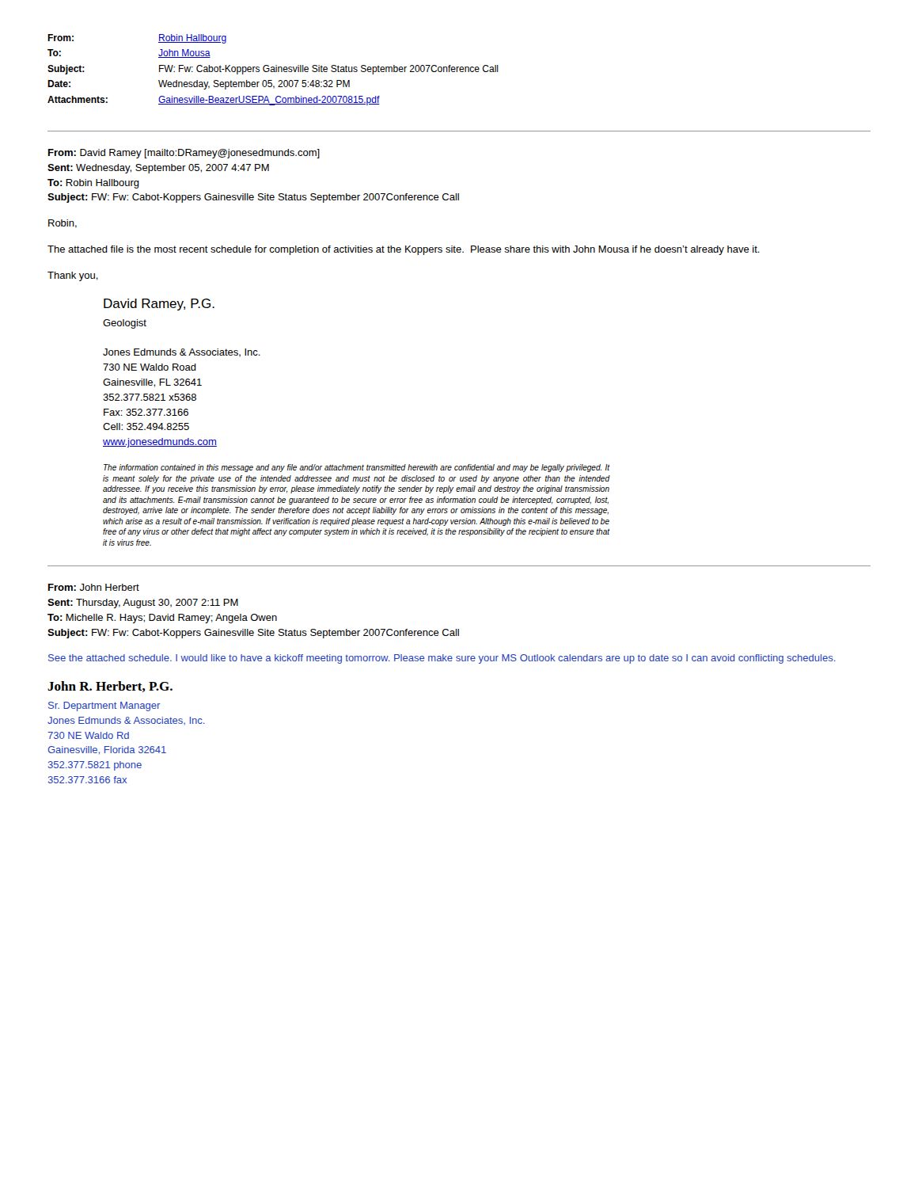| From: | Robin Hallbourg |
| To: | John Mousa |
| Subject: | FW: Fw: Cabot-Koppers Gainesville Site Status September 2007Conference Call |
| Date: | Wednesday, September 05, 2007 5:48:32 PM |
| Attachments: | Gainesville-BeazerUSEPA_Combined-20070815.pdf |
From: David Ramey [mailto:DRamey@jonesedmunds.com]
Sent: Wednesday, September 05, 2007 4:47 PM
To: Robin Hallbourg
Subject: FW: Fw: Cabot-Koppers Gainesville Site Status September 2007Conference Call
Robin,
The attached file is the most recent schedule for completion of activities at the Koppers site. Please share this with John Mousa if he doesn’t already have it.
Thank you,
David Ramey, P.G.
Geologist
Jones Edmunds & Associates, Inc.
730 NE Waldo Road
Gainesville, FL 32641
352.377.5821 x5368
Fax: 352.377.3166
Cell: 352.494.8255
www.jonesedmunds.com
The information contained in this message and any file and/or attachment transmitted herewith are confidential and may be legally privileged. It is meant solely for the private use of the intended addressee and must not be disclosed to or used by anyone other than the intended addressee. If you receive this transmission by error, please immediately notify the sender by reply email and destroy the original transmission and its attachments. E-mail transmission cannot be guaranteed to be secure or error free as information could be intercepted, corrupted, lost, destroyed, arrive late or incomplete. The sender therefore does not accept liability for any errors or omissions in the content of this message, which arise as a result of e-mail transmission. If verification is required please request a hard-copy version. Although this e-mail is believed to be free of any virus or other defect that might affect any computer system in which it is received, it is the responsibility of the recipient to ensure that it is virus free.
From: John Herbert
Sent: Thursday, August 30, 2007 2:11 PM
To: Michelle R. Hays; David Ramey; Angela Owen
Subject: FW: Fw: Cabot-Koppers Gainesville Site Status September 2007Conference Call
See the attached schedule. I would like to have a kickoff meeting tomorrow. Please make sure your MS Outlook calendars are up to date so I can avoid conflicting schedules.
John R. Herbert, P.G.
Sr. Department Manager
Jones Edmunds & Associates, Inc.
730 NE Waldo Rd
Gainesville, Florida 32641
352.377.5821 phone
352.377.3166 fax